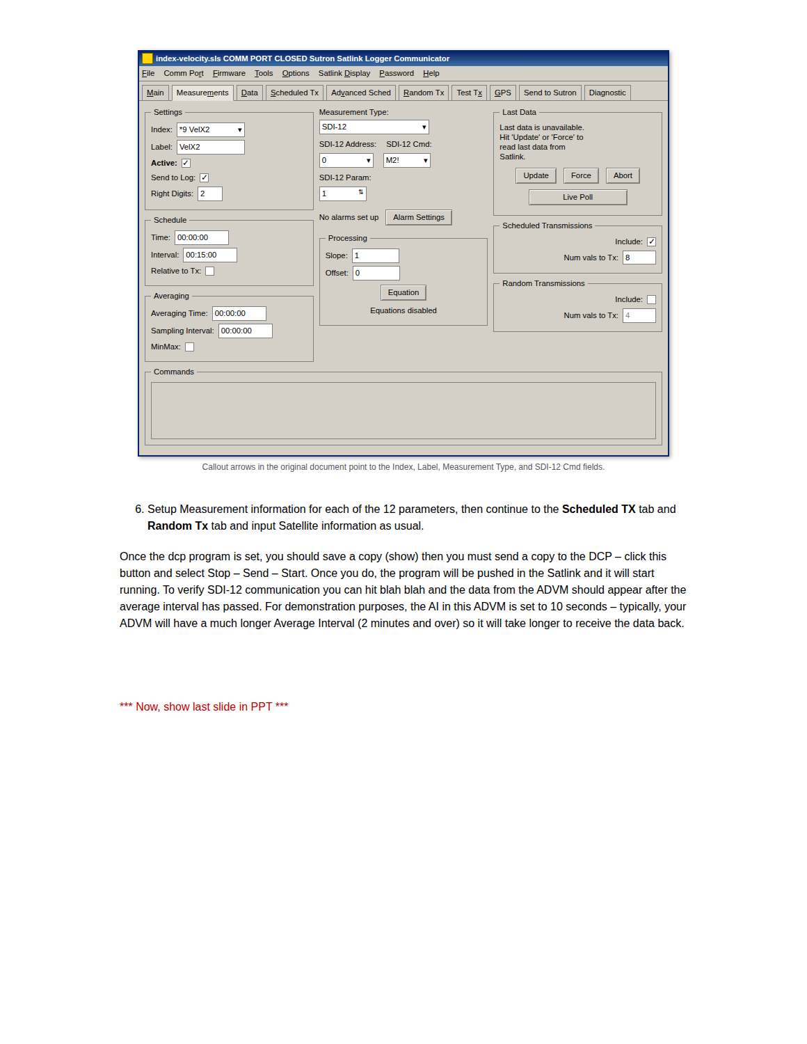index-velocity.sls COMM PORT CLOSED Sutron Satlink Logger Communicator
File Comm Port Firmware Tools Options Satlink Display Password Help
Main Measurements Data Scheduled Tx Advanced Sched Random Tx Test Tx GPS Send to Sutron Diagnostic
Settings
Index: *9 VelX2
Label: VelX2
Active:
Send to Log:
Right Digits: 2
Schedule
Time: 00:00:00
Interval: 00:15:00
Relative to Tx:
Averaging
Averaging Time: 00:00:00
Sampling Interval: 00:00:00
MinMax:
Measurement Type:
SDI-12
SDI-12 Address: SDI-12 Cmd:
0 M2!
SDI-12 Param:
1
No alarms set up Alarm Settings
Processing
Slope: 1
Offset: 0
Equation
Equations disabled
Last Data
Last data is unavailable.
Hit 'Update' or 'Force' to
read last data from
Satlink.
Update Force Abort
Live Poll
Scheduled Transmissions
Include:
Num vals to Tx: 8
Random Transmissions
Include:
Num vals to Tx: 4
Commands
Callout arrows in the original document point to the Index, Label, Measurement Type, and SDI-12 Cmd fields.
Setup Measurement information for each of the 12 parameters, then continue to the Scheduled TX tab and Random Tx tab and input Satellite information as usual.
Once the dcp program is set, you should save a copy (show) then you must send a copy to the DCP – click this button and select Stop – Send – Start. Once you do, the program will be pushed in the Satlink and it will start running. To verify SDI-12 communication you can hit blah blah and the data from the ADVM should appear after the average interval has passed. For demonstration purposes, the AI in this ADVM is set to 10 seconds – typically, your ADVM will have a much longer Average Interval (2 minutes and over) so it will take longer to receive the data back.
*** Now, show last slide in PPT ***